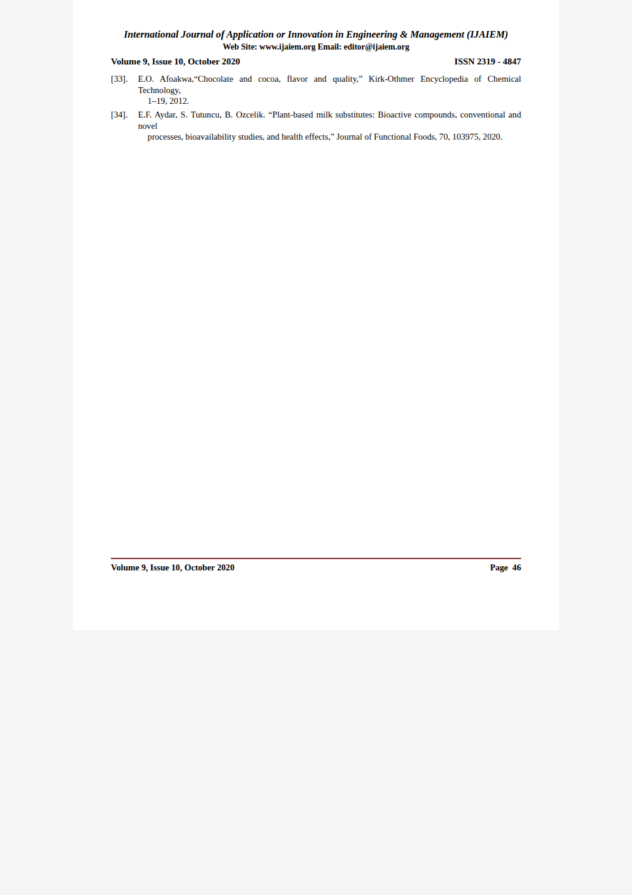International Journal of Application or Innovation in Engineering & Management (IJAIEM)
Web Site: www.ijaiem.org Email: editor@ijaiem.org
Volume 9, Issue 10, October 2020 ISSN 2319 - 4847
[33]. E.O. Afoakwa,“Chocolate and cocoa, flavor and quality,” Kirk-Othmer Encyclopedia of Chemical Technology, 1–19, 2012.
[34]. E.F. Aydar, S. Tutuncu, B. Ozcelik. “Plant-based milk substitutes: Bioactive compounds, conventional and novel processes, bioavailability studies, and health effects,” Journal of Functional Foods, 70, 103975, 2020.
Volume 9, Issue 10, October 2020 Page 46